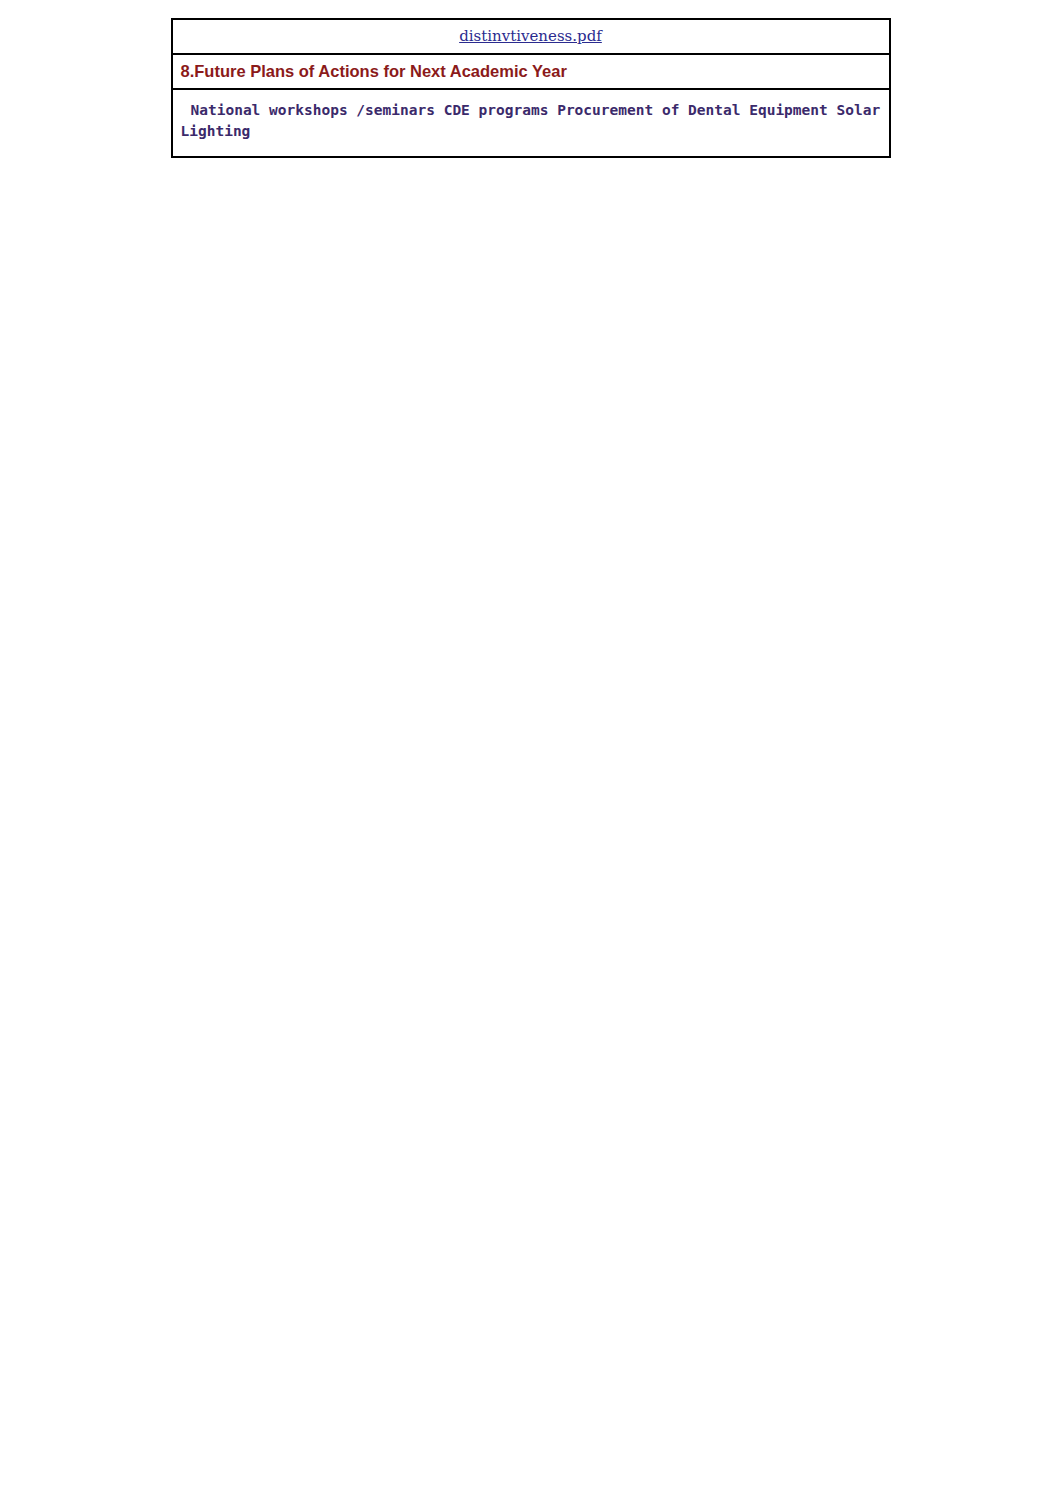| distinvtiveness.pdf 8.Future Plans of Actions for Next Academic Year National workshops /seminars CDE programs Procurement of Dental Equipment Solar Lighting |